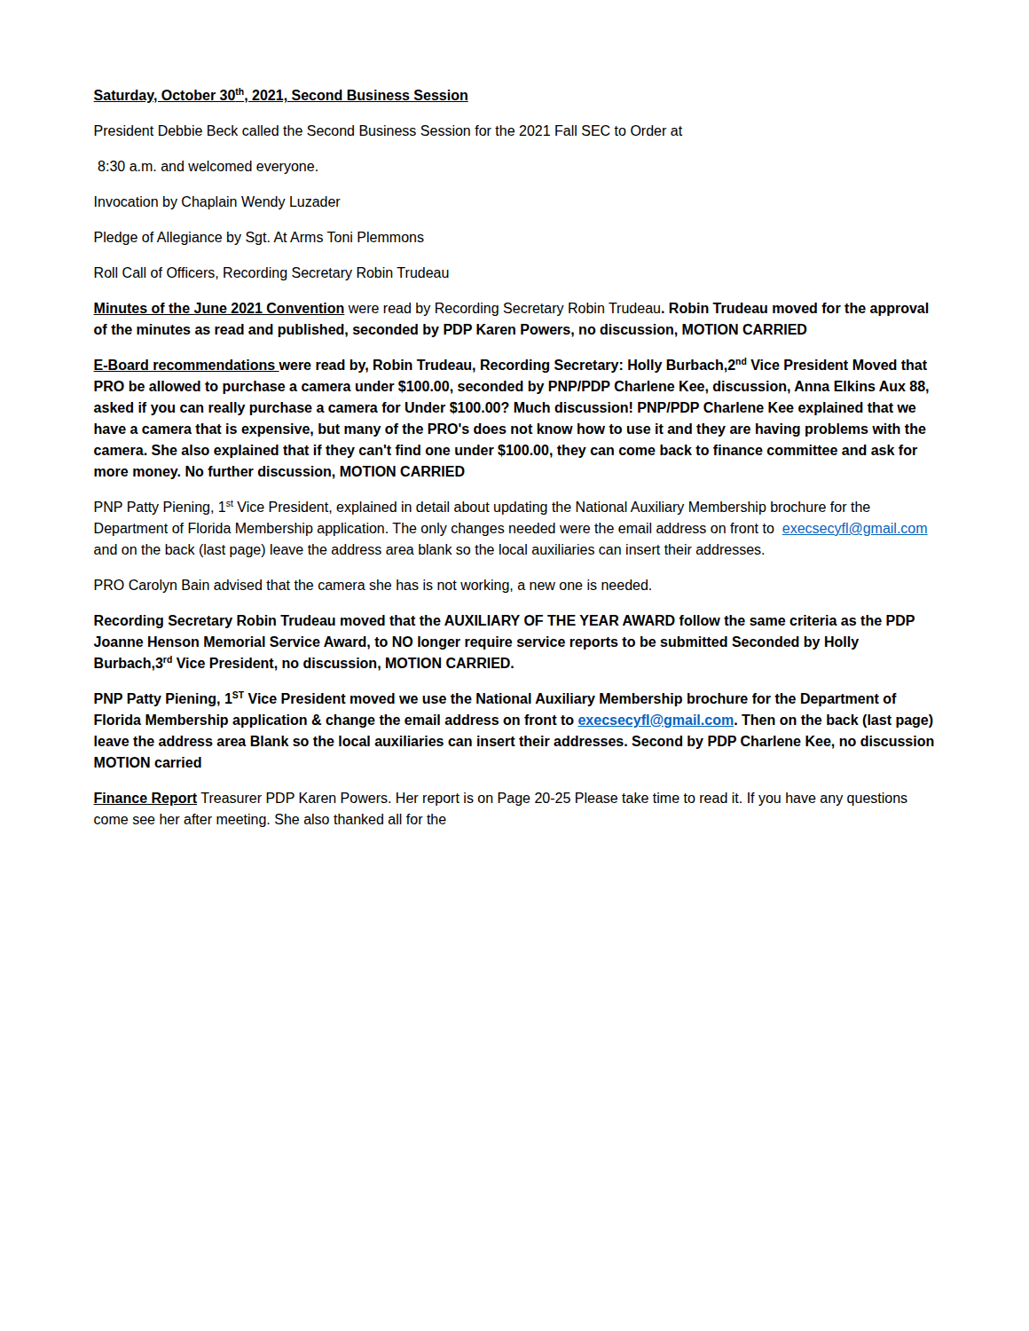Saturday, October 30th, 2021, Second Business Session
President Debbie Beck called the Second Business Session for the 2021 Fall SEC to Order at
8:30 a.m. and welcomed everyone.
Invocation by Chaplain Wendy Luzader
Pledge of Allegiance by Sgt. At Arms Toni Plemmons
Roll Call of Officers, Recording Secretary Robin Trudeau
Minutes of the June 2021 Convention were read by Recording Secretary Robin Trudeau. Robin Trudeau moved for the approval of the minutes as read and published, seconded by PDP Karen Powers, no discussion, MOTION CARRIED
E-Board recommendations were read by, Robin Trudeau, Recording Secretary: Holly Burbach,2nd Vice President Moved that PRO be allowed to purchase a camera under $100.00, seconded by PNP/PDP Charlene Kee, discussion, Anna Elkins Aux 88, asked if you can really purchase a camera for Under $100.00? Much discussion! PNP/PDP Charlene Kee explained that we have a camera that is expensive, but many of the PRO's does not know how to use it and they are having problems with the camera. She also explained that if they can't find one under $100.00, they can come back to finance committee and ask for more money. No further discussion, MOTION CARRIED
PNP Patty Piening, 1st Vice President, explained in detail about updating the National Auxiliary Membership brochure for the Department of Florida Membership application. The only changes needed were the email address on front to execsecyfl@gmail.com and on the back (last page) leave the address area blank so the local auxiliaries can insert their addresses.
PRO Carolyn Bain advised that the camera she has is not working, a new one is needed.
Recording Secretary Robin Trudeau moved that the AUXILIARY OF THE YEAR AWARD follow the same criteria as the PDP Joanne Henson Memorial Service Award, to NO longer require service reports to be submitted Seconded by Holly Burbach,3rd Vice President, no discussion, MOTION CARRIED.
PNP Patty Piening, 1ST Vice President moved we use the National Auxiliary Membership brochure for the Department of Florida Membership application & change the email address on front to execsecyfl@gmail.com. Then on the back (last page) leave the address area Blank so the local auxiliaries can insert their addresses. Second by PDP Charlene Kee, no discussion MOTION carried
Finance Report Treasurer PDP Karen Powers. Her report is on Page 20-25 Please take time to read it. If you have any questions come see her after meeting. She also thanked all for the